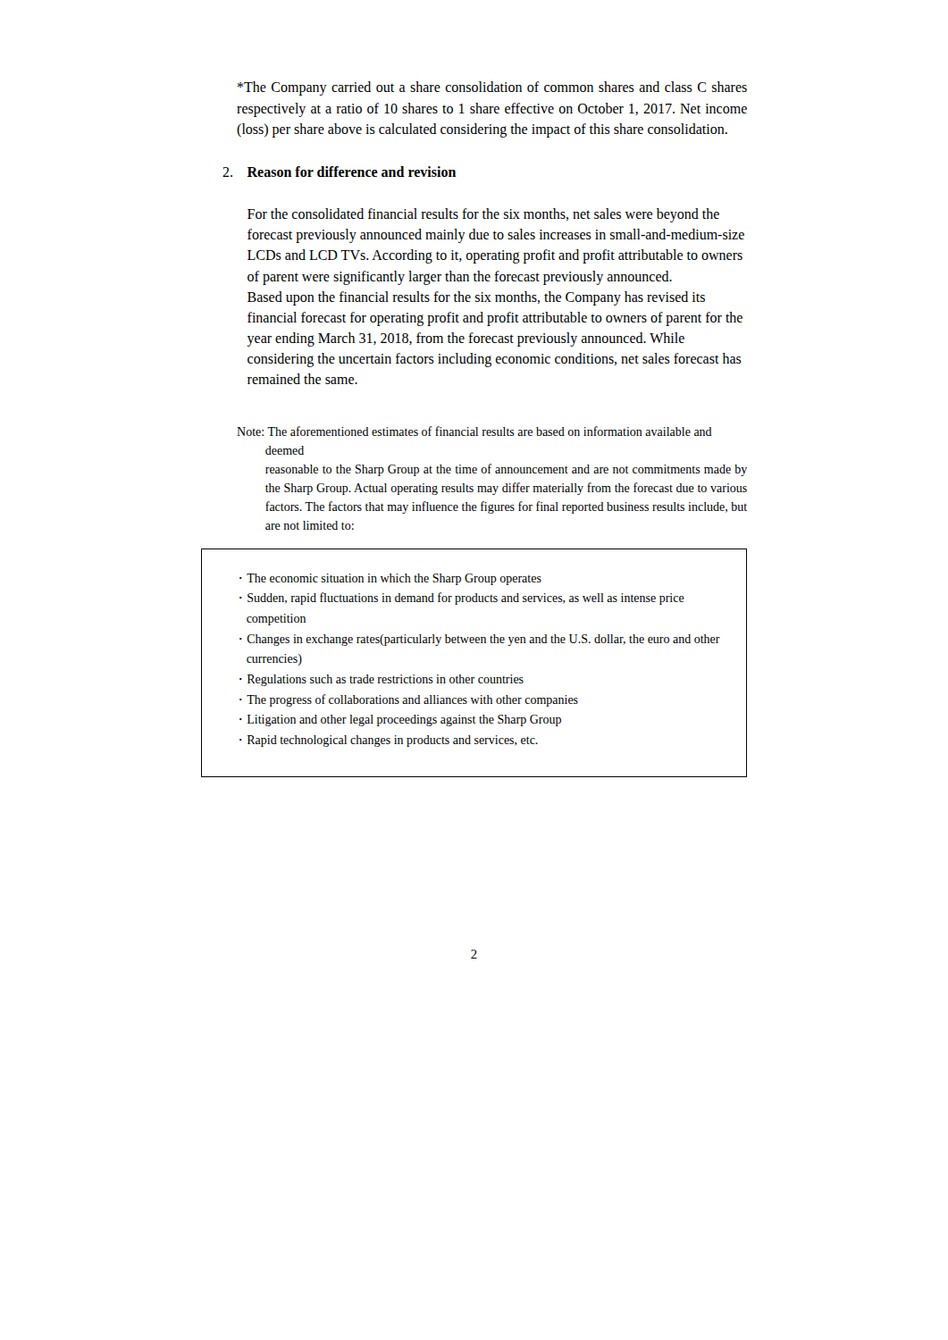*The Company carried out a share consolidation of common shares and class C shares respectively at a ratio of 10 shares to 1 share effective on October 1, 2017. Net income (loss) per share above is calculated considering the impact of this share consolidation.
Reason for difference and revision
For the consolidated financial results for the six months, net sales were beyond the forecast previously announced mainly due to sales increases in small-and-medium-size LCDs and LCD TVs. According to it, operating profit and profit attributable to owners of parent were significantly larger than the forecast previously announced.
Based upon the financial results for the six months, the Company has revised its financial forecast for operating profit and profit attributable to owners of parent for the year ending March 31, 2018, from the forecast previously announced. While considering the uncertain factors including economic conditions, net sales forecast has remained the same.
Note: The aforementioned estimates of financial results are based on information available and deemed reasonable to the Sharp Group at the time of announcement and are not commitments made by the Sharp Group. Actual operating results may differ materially from the forecast due to various factors. The factors that may influence the figures for final reported business results include, but are not limited to:
・The economic situation in which the Sharp Group operates
・Sudden, rapid fluctuations in demand for products and services, as well as intense price competition
・Changes in exchange rates(particularly between the yen and the U.S. dollar, the euro and other currencies)
・Regulations such as trade restrictions in other countries
・The progress of collaborations and alliances with other companies
・Litigation and other legal proceedings against the Sharp Group
・Rapid technological changes in products and services, etc.
2